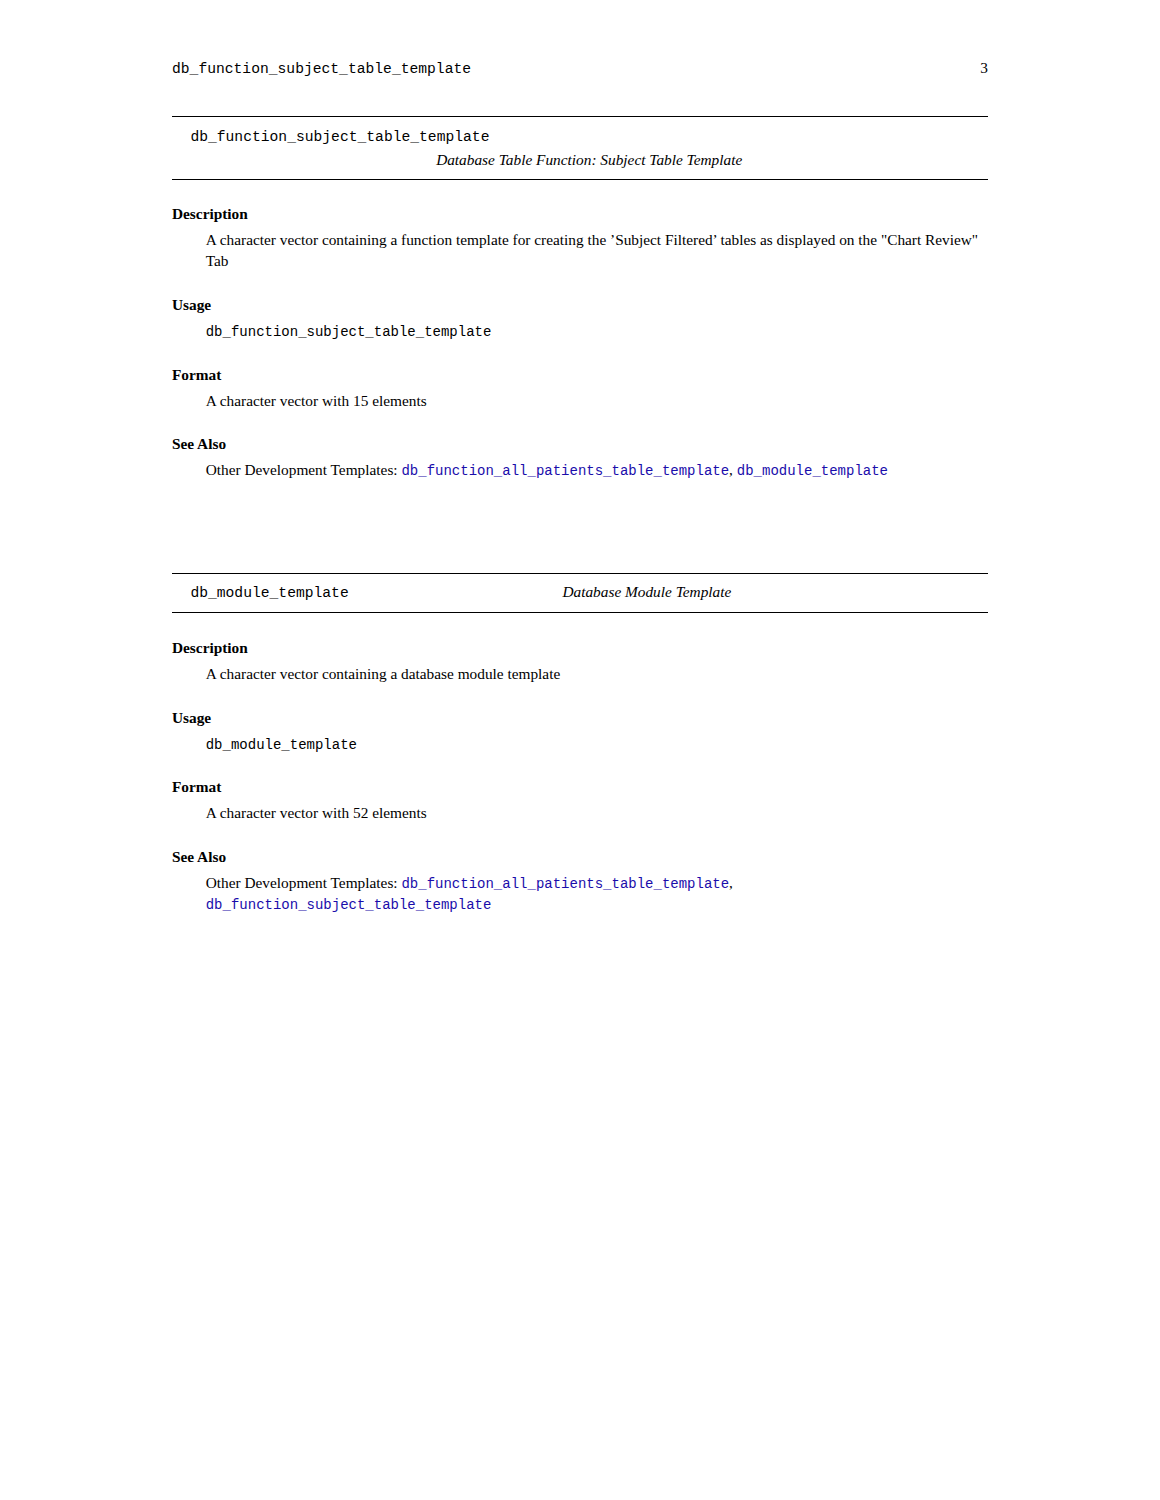db_function_subject_table_template 3
db_function_subject_table_template Database Table Function: Subject Table Template
Description
A character vector containing a function template for creating the ’Subject Filtered’ tables as displayed on the "Chart Review" Tab
Usage
db_function_subject_table_template
Format
A character vector with 15 elements
See Also
Other Development Templates: db_function_all_patients_table_template, db_module_template
db_module_template Database Module Template
Description
A character vector containing a database module template
Usage
db_module_template
Format
A character vector with 52 elements
See Also
Other Development Templates: db_function_all_patients_table_template, db_function_subject_table_template